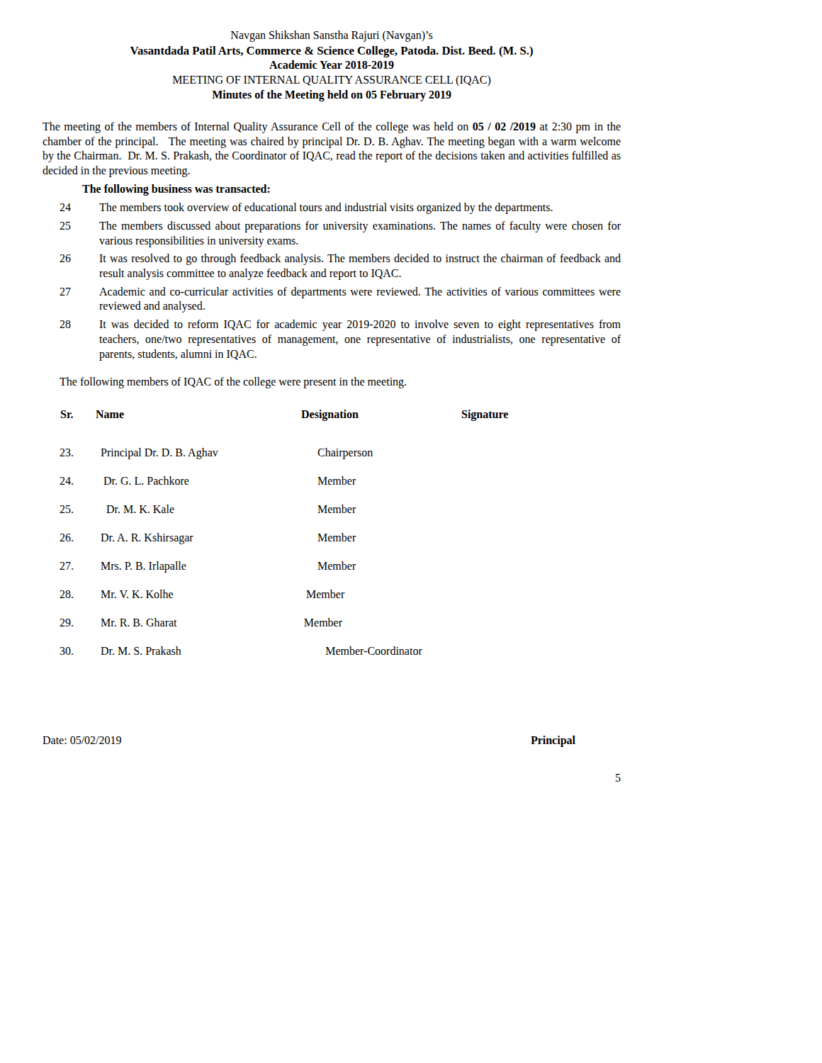Navgan Shikshan Sanstha Rajuri (Navgan)’s
Vasantdada Patil Arts, Commerce & Science College, Patoda. Dist. Beed. (M. S.)
Academic Year 2018-2019
MEETING OF INTERNAL QUALITY ASSURANCE CELL (IQAC)
Minutes of the Meeting held on 05 February 2019
The meeting of the members of Internal Quality Assurance Cell of the college was held on 05 / 02 /2019 at 2:30 pm in the chamber of the principal. The meeting was chaired by principal Dr. D. B. Aghav. The meeting began with a warm welcome by the Chairman. Dr. M. S. Prakash, the Coordinator of IQAC, read the report of the decisions taken and activities fulfilled as decided in the previous meeting.
The following business was transacted:
| 24 | The members took overview of educational tours and industrial visits organized by the departments. |
| 25 | The members discussed about preparations for university examinations. The names of faculty were chosen for various responsibilities in university exams. |
| 26 | It was resolved to go through feedback analysis. The members decided to instruct the chairman of feedback and result analysis committee to analyze feedback and report to IQAC. |
| 27 | Academic and co-curricular activities of departments were reviewed. The activities of various committees were reviewed and analysed. |
| 28 | It was decided to reform IQAC for academic year 2019-2020 to involve seven to eight representatives from teachers, one/two representatives of management, one representative of industrialists, one representative of parents, students, alumni in IQAC. |
The following members of IQAC of the college were present in the meeting.
| Sr. | Name | Designation | Signature |
| --- | --- | --- | --- |
| 23. | Principal Dr. D. B. Aghav | Chairperson | |
| 24. | Dr. G. L. Pachkore | Member | |
| 25. | Dr. M. K. Kale | Member | |
| 26. | Dr. A. R. Kshirsagar | Member | |
| 27. | Mrs. P. B. Irlapalle | Member | |
| 28. | Mr. V. K. Kolhe | Member | |
| 29. | Mr. R. B. Gharat | Member | |
| 30. | Dr. M. S. Prakash | Member-Coordinator | |
Date: 05/02/2019
Principal
5